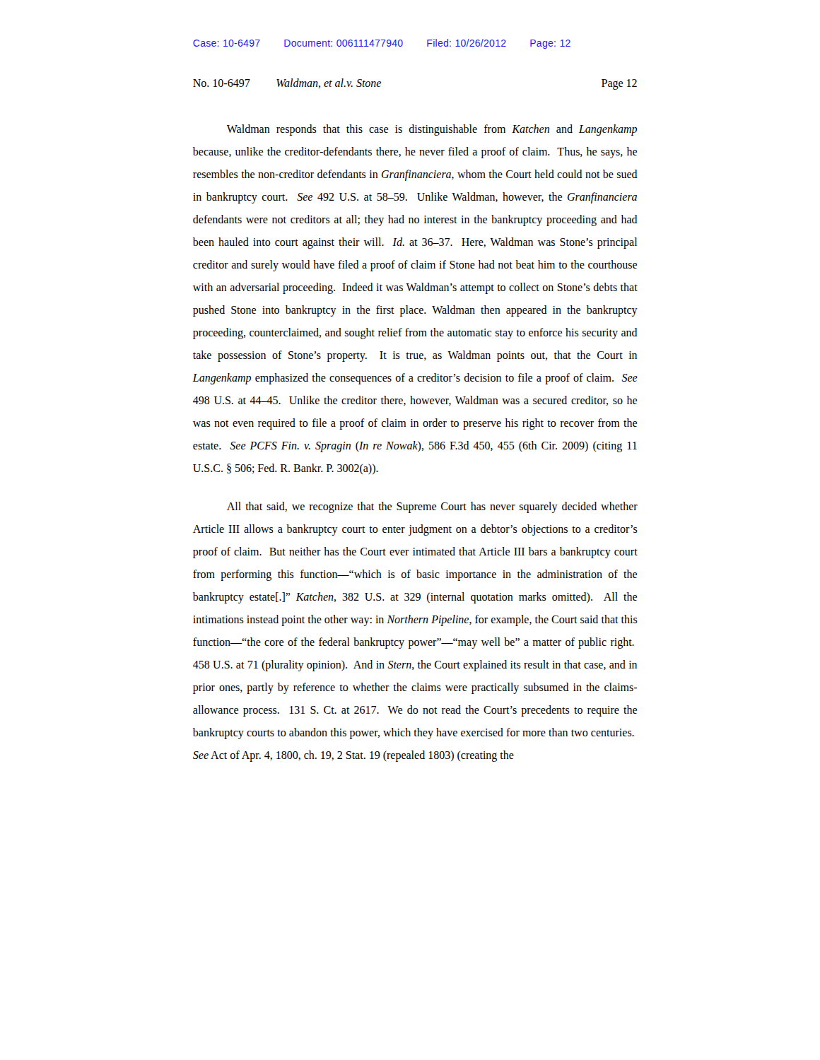Case: 10-6497 Document: 006111477940 Filed: 10/26/2012 Page: 12
No. 10-6497 Waldman, et al.v. Stone Page 12
Waldman responds that this case is distinguishable from Katchen and Langenkamp because, unlike the creditor-defendants there, he never filed a proof of claim. Thus, he says, he resembles the non-creditor defendants in Granfinanciera, whom the Court held could not be sued in bankruptcy court. See 492 U.S. at 58–59. Unlike Waldman, however, the Granfinanciera defendants were not creditors at all; they had no interest in the bankruptcy proceeding and had been hauled into court against their will. Id. at 36–37. Here, Waldman was Stone’s principal creditor and surely would have filed a proof of claim if Stone had not beat him to the courthouse with an adversarial proceeding. Indeed it was Waldman’s attempt to collect on Stone’s debts that pushed Stone into bankruptcy in the first place. Waldman then appeared in the bankruptcy proceeding, counterclaimed, and sought relief from the automatic stay to enforce his security and take possession of Stone’s property. It is true, as Waldman points out, that the Court in Langenkamp emphasized the consequences of a creditor’s decision to file a proof of claim. See 498 U.S. at 44–45. Unlike the creditor there, however, Waldman was a secured creditor, so he was not even required to file a proof of claim in order to preserve his right to recover from the estate. See PCFS Fin. v. Spragin (In re Nowak), 586 F.3d 450, 455 (6th Cir. 2009) (citing 11 U.S.C. § 506; Fed. R. Bankr. P. 3002(a)).
All that said, we recognize that the Supreme Court has never squarely decided whether Article III allows a bankruptcy court to enter judgment on a debtor’s objections to a creditor’s proof of claim. But neither has the Court ever intimated that Article III bars a bankruptcy court from performing this function—“which is of basic importance in the administration of the bankruptcy estate[.]” Katchen, 382 U.S. at 329 (internal quotation marks omitted). All the intimations instead point the other way: in Northern Pipeline, for example, the Court said that this function—“the core of the federal bankruptcy power”—“may well be” a matter of public right. 458 U.S. at 71 (plurality opinion). And in Stern, the Court explained its result in that case, and in prior ones, partly by reference to whether the claims were practically subsumed in the claims-allowance process. 131 S. Ct. at 2617. We do not read the Court’s precedents to require the bankruptcy courts to abandon this power, which they have exercised for more than two centuries. See Act of Apr. 4, 1800, ch. 19, 2 Stat. 19 (repealed 1803) (creating the